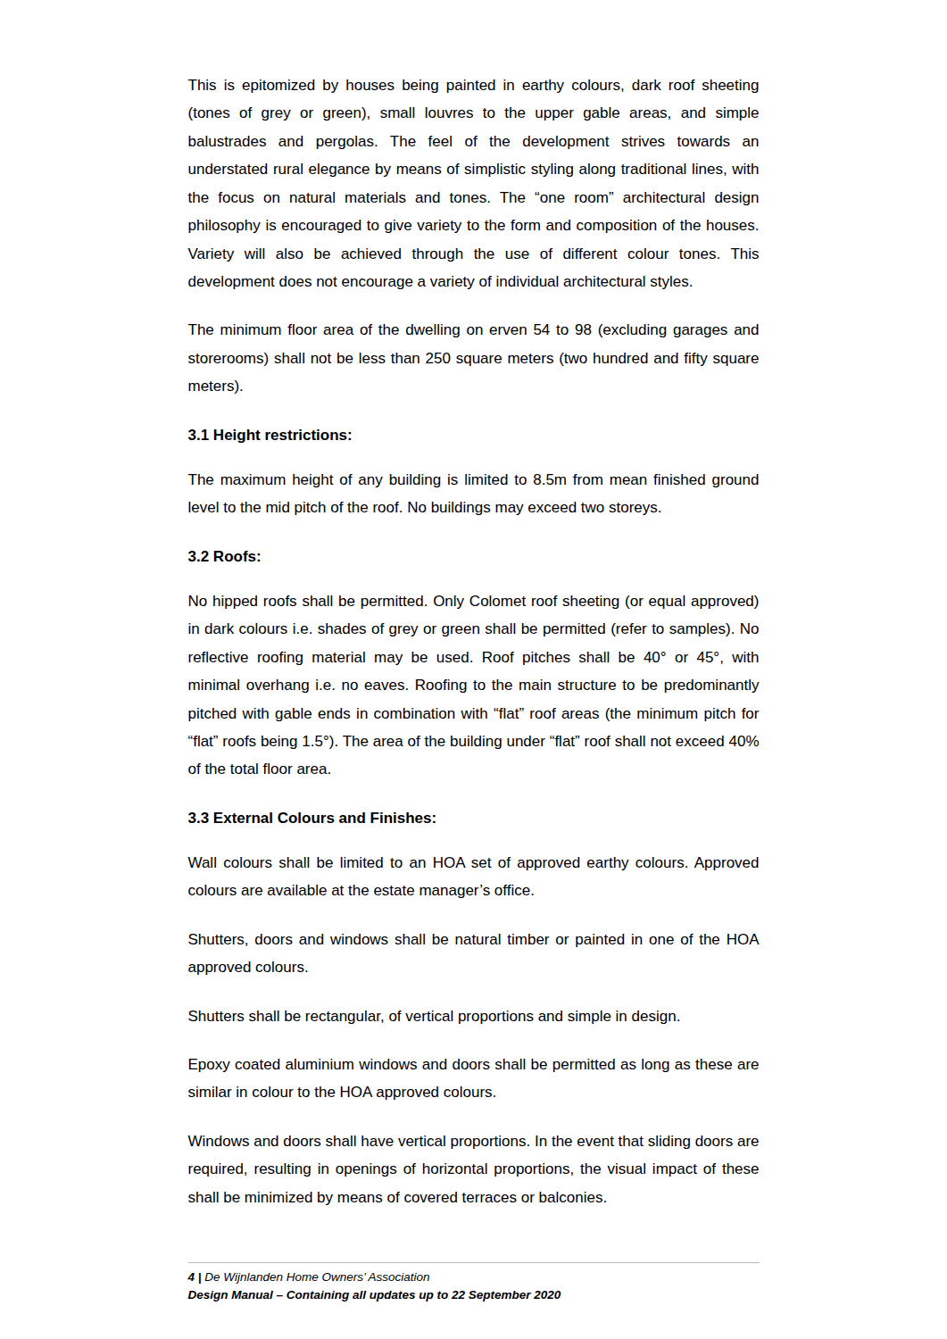This is epitomized by houses being painted in earthy colours, dark roof sheeting (tones of grey or green), small louvres to the upper gable areas, and simple balustrades and pergolas. The feel of the development strives towards an understated rural elegance by means of simplistic styling along traditional lines, with the focus on natural materials and tones. The “one room” architectural design philosophy is encouraged to give variety to the form and composition of the houses. Variety will also be achieved through the use of different colour tones. This development does not encourage a variety of individual architectural styles.
The minimum floor area of the dwelling on erven 54 to 98 (excluding garages and storerooms) shall not be less than 250 square meters (two hundred and fifty square meters).
3.1 Height restrictions:
The maximum height of any building is limited to 8.5m from mean finished ground level to the mid pitch of the roof. No buildings may exceed two storeys.
3.2 Roofs:
No hipped roofs shall be permitted. Only Colomet roof sheeting (or equal approved) in dark colours i.e. shades of grey or green shall be permitted (refer to samples). No reflective roofing material may be used. Roof pitches shall be 40° or 45°, with minimal overhang i.e. no eaves. Roofing to the main structure to be predominantly pitched with gable ends in combination with “flat” roof areas (the minimum pitch for “flat” roofs being 1.5°). The area of the building under “flat” roof shall not exceed 40% of the total floor area.
3.3 External Colours and Finishes:
Wall colours shall be limited to an HOA set of approved earthy colours. Approved colours are available at the estate manager’s office.
Shutters, doors and windows shall be natural timber or painted in one of the HOA approved colours.
Shutters shall be rectangular, of vertical proportions and simple in design.
Epoxy coated aluminium windows and doors shall be permitted as long as these are similar in colour to the HOA approved colours.
Windows and doors shall have vertical proportions. In the event that sliding doors are required, resulting in openings of horizontal proportions, the visual impact of these shall be minimized by means of covered terraces or balconies.
4 | De Wijnlanden Home Owners’ Association
Design Manual – Containing all updates up to 22 September 2020